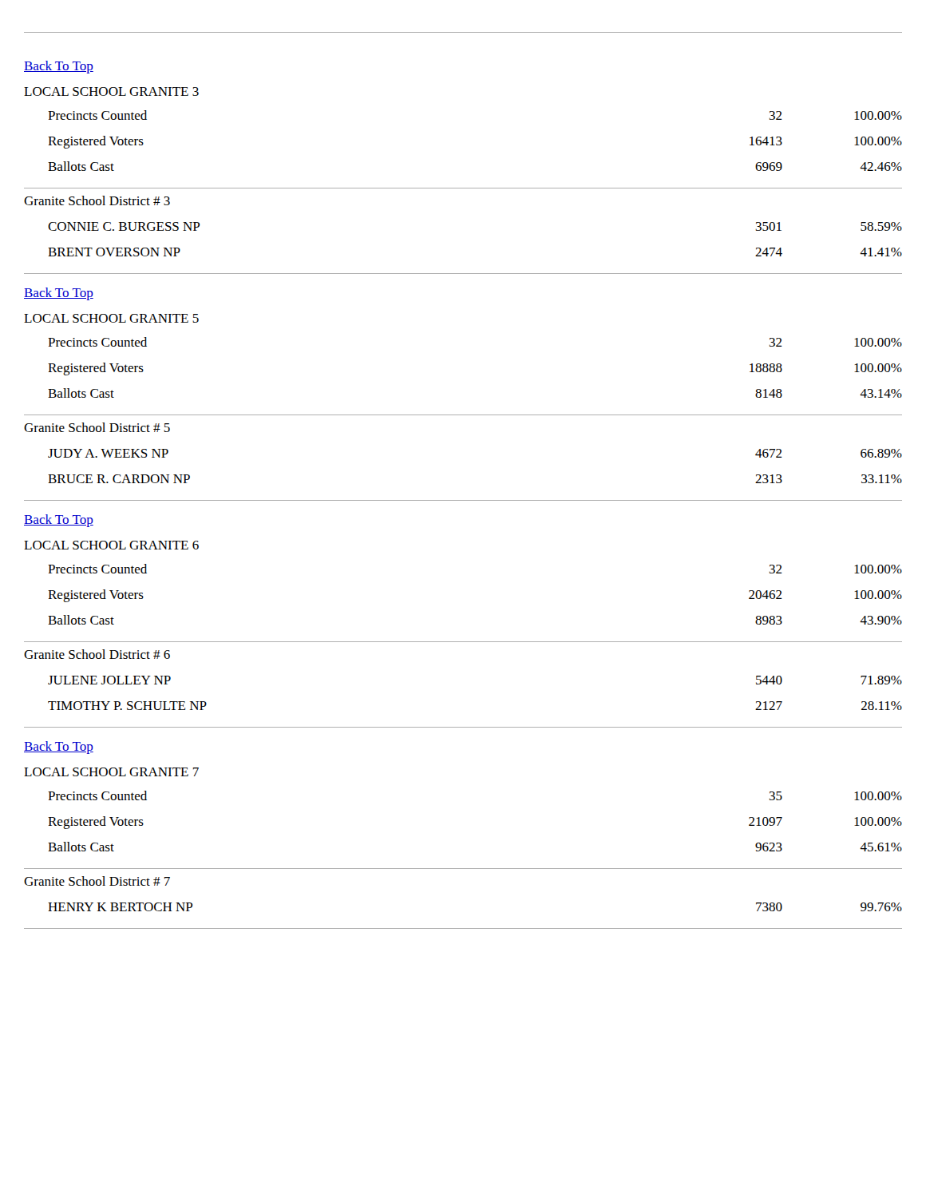Back To Top
LOCAL SCHOOL GRANITE 3
| Precincts Counted | 32 | 100.00% |
| Registered Voters | 16413 | 100.00% |
| Ballots Cast | 6969 | 42.46% |
| Granite School District # 3 | | |
| CONNIE C. BURGESS NP | 3501 | 58.59% |
| BRENT OVERSON NP | 2474 | 41.41% |
Back To Top
LOCAL SCHOOL GRANITE 5
| Precincts Counted | 32 | 100.00% |
| Registered Voters | 18888 | 100.00% |
| Ballots Cast | 8148 | 43.14% |
| Granite School District # 5 | | |
| JUDY A. WEEKS NP | 4672 | 66.89% |
| BRUCE R. CARDON NP | 2313 | 33.11% |
Back To Top
LOCAL SCHOOL GRANITE 6
| Precincts Counted | 32 | 100.00% |
| Registered Voters | 20462 | 100.00% |
| Ballots Cast | 8983 | 43.90% |
| Granite School District # 6 | | |
| JULENE JOLLEY NP | 5440 | 71.89% |
| TIMOTHY P. SCHULTE NP | 2127 | 28.11% |
Back To Top
LOCAL SCHOOL GRANITE 7
| Precincts Counted | 35 | 100.00% |
| Registered Voters | 21097 | 100.00% |
| Ballots Cast | 9623 | 45.61% |
| Granite School District # 7 | | |
| HENRY K BERTOCH NP | 7380 | 99.76% |